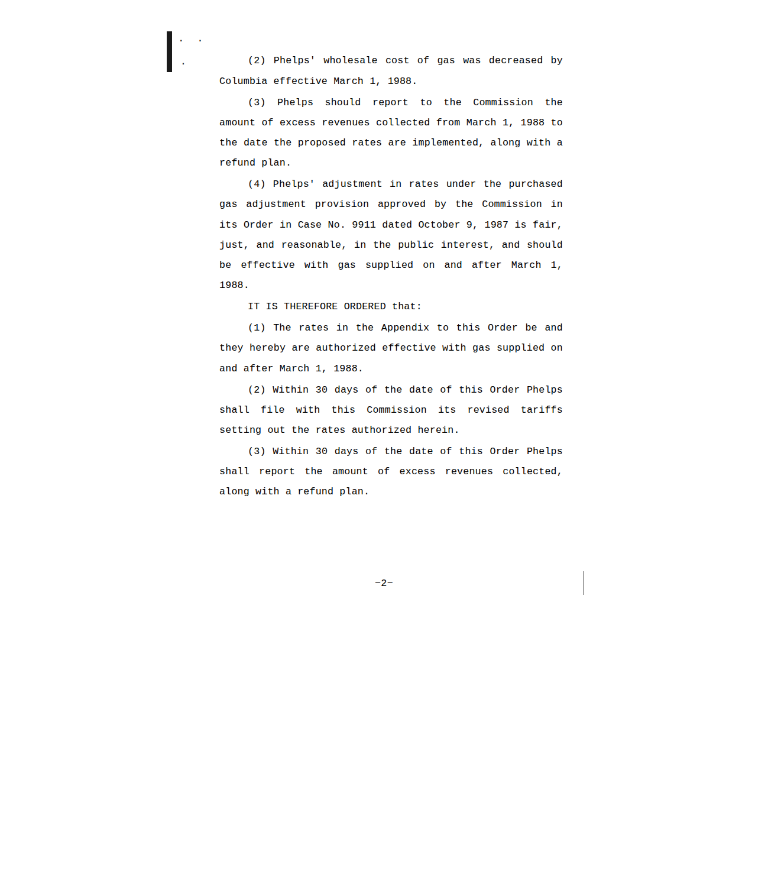· ·
·
(2) Phelps' wholesale cost of gas was decreased by Columbia effective March 1, 1988.
(3) Phelps should report to the Commission the amount of excess revenues collected from March 1, 1988 to the date the proposed rates are implemented, along with a refund plan.
(4) Phelps' adjustment in rates under the purchased gas adjustment provision approved by the Commission in its Order in Case No. 9911 dated October 9, 1987 is fair, just, and reasonable, in the public interest, and should be effective with gas supplied on and after March 1, 1988.
IT IS THEREFORE ORDERED that:
(1) The rates in the Appendix to this Order be and they hereby are authorized effective with gas supplied on and after March 1, 1988.
(2) Within 30 days of the date of this Order Phelps shall file with this Commission its revised tariffs setting out the rates authorized herein.
(3) Within 30 days of the date of this Order Phelps shall report the amount of excess revenues collected, along with a refund plan.
−2−